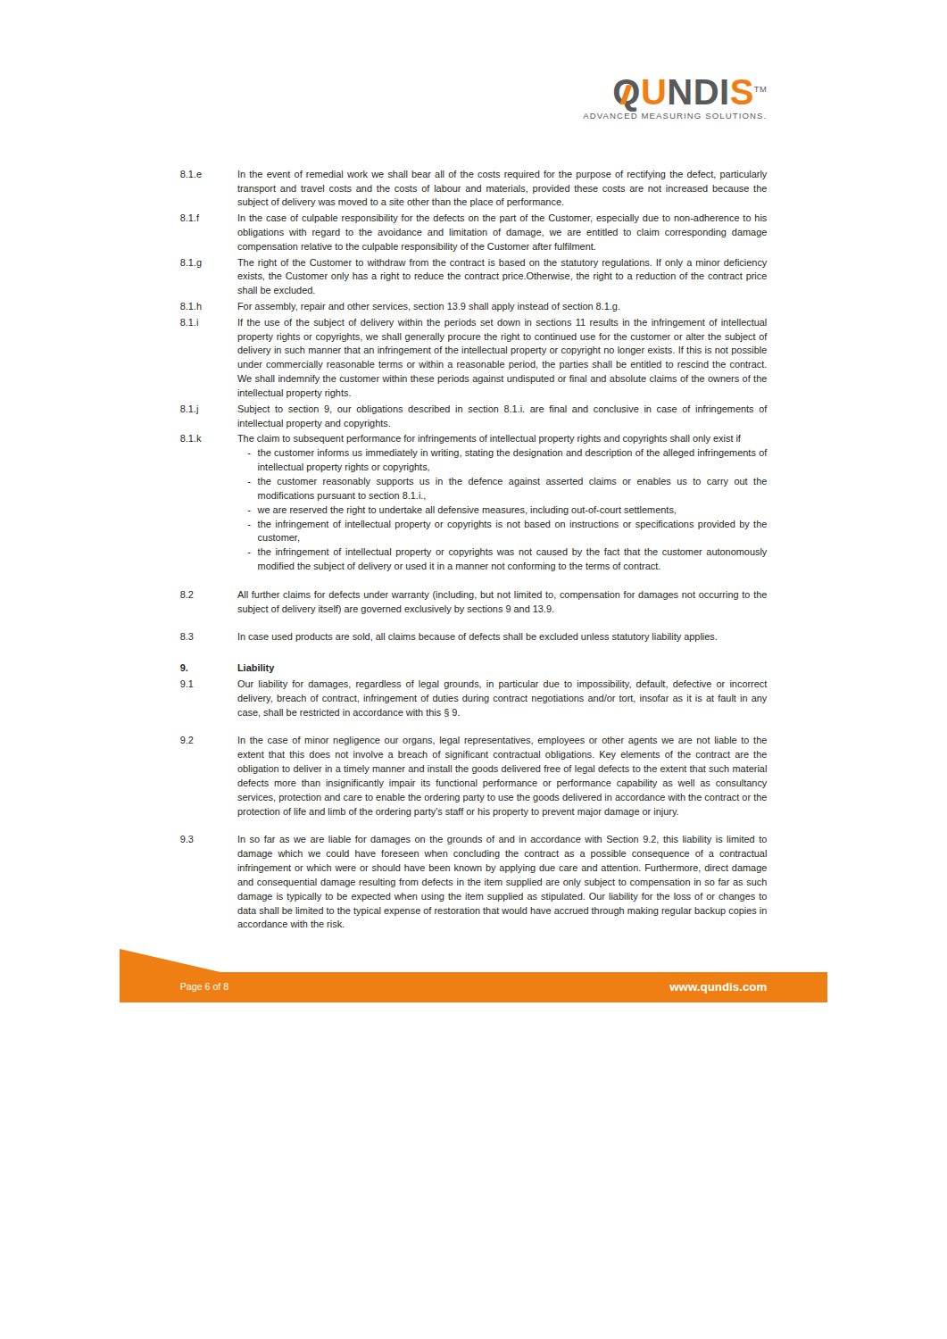QUNDISTM
ADVANCED MEASURING SOLUTIONS.
8.1.e
In the event of remedial work we shall bear all of the costs required for the purpose of rectifying the defect, particularly transport and travel costs and the costs of labour and materials, provided these costs are not increased because the subject of delivery was moved to a site other than the place of performance.
8.1.f
In the case of culpable responsibility for the defects on the part of the Customer, especially due to non-adherence to his obligations with regard to the avoidance and limitation of damage, we are entitled to claim corresponding damage compensation relative to the culpable responsibility of the Customer after fulfilment.
8.1.g
The right of the Customer to withdraw from the contract is based on the statutory regulations. If only a minor deficiency exists, the Customer only has a right to reduce the contract price.Otherwise, the right to a reduction of the contract price shall be excluded.
8.1.h
For assembly, repair and other services, section 13.9 shall apply instead of section 8.1.g.
8.1.i
If the use of the subject of delivery within the periods set down in sections 11 results in the infringement of intellectual property rights or copyrights, we shall generally procure the right to continued use for the customer or alter the subject of delivery in such manner that an infringement of the intellectual property or copyright no longer exists. If this is not possible under commercially reasonable terms or within a reasonable period, the parties shall be entitled to rescind the contract. We shall indemnify the customer within these periods against undisputed or final and absolute claims of the owners of the intellectual property rights.
8.1.j
Subject to section 9, our obligations described in section 8.1.i. are final and conclusive in case of infringements of intellectual property and copyrights.
8.1.k
The claim to subsequent performance for infringements of intellectual property rights and copyrights shall only exist if
the customer informs us immediately in writing, stating the designation and description of the alleged infringements of intellectual property rights or copyrights,
the customer reasonably supports us in the defence against asserted claims or enables us to carry out the modifications pursuant to section 8.1.i.,
we are reserved the right to undertake all defensive measures, including out-of-court settlements,
the infringement of intellectual property or copyrights is not based on instructions or specifications provided by the customer,
the infringement of intellectual property or copyrights was not caused by the fact that the customer autonomously modified the subject of delivery or used it in a manner not conforming to the terms of contract.
8.2
All further claims for defects under warranty (including, but not limited to, compensation for damages not occurring to the subject of delivery itself) are governed exclusively by sections 9 and 13.9.
8.3
In case used products are sold, all claims because of defects shall be excluded unless statutory liability applies.
9.
Liability
9.1
Our liability for damages, regardless of legal grounds, in particular due to impossibility, default, defective or incorrect delivery, breach of contract, infringement of duties during contract negotiations and/or tort, insofar as it is at fault in any case, shall be restricted in accordance with this § 9.
9.2
In the case of minor negligence our organs, legal representatives, employees or other agents we are not liable to the extent that this does not involve a breach of significant contractual obligations. Key elements of the contract are the obligation to deliver in a timely manner and install the goods delivered free of legal defects to the extent that such material defects more than insignificantly impair its functional performance or performance capability as well as consultancy services, protection and care to enable the ordering party to use the goods delivered in accordance with the contract or the protection of life and limb of the ordering party's staff or his property to prevent major damage or injury.
9.3
In so far as we are liable for damages on the grounds of and in accordance with Section 9.2, this liability is limited to damage which we could have foreseen when concluding the contract as a possible consequence of a contractual infringement or which were or should have been known by applying due care and attention. Furthermore, direct damage and consequential damage resulting from defects in the item supplied are only subject to compensation in so far as such damage is typically to be expected when using the item supplied as stipulated. Our liability for the loss of or changes to data shall be limited to the typical expense of restoration that would have accrued through making regular backup copies in accordance with the risk.
Page 6 of 8 www.qundis.com